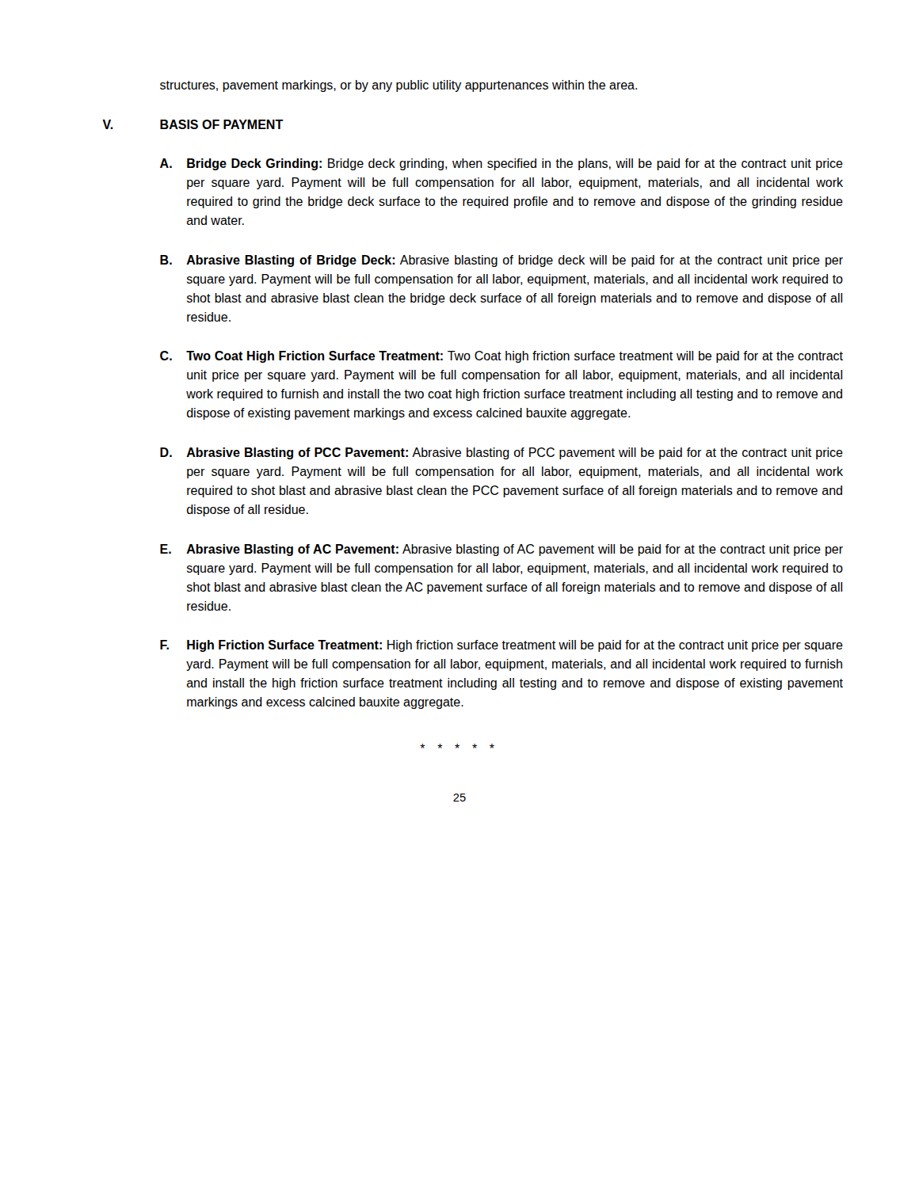structures, pavement markings, or by any public utility appurtenances within the area.
V. BASIS OF PAYMENT
A. Bridge Deck Grinding: Bridge deck grinding, when specified in the plans, will be paid for at the contract unit price per square yard. Payment will be full compensation for all labor, equipment, materials, and all incidental work required to grind the bridge deck surface to the required profile and to remove and dispose of the grinding residue and water.
B. Abrasive Blasting of Bridge Deck: Abrasive blasting of bridge deck will be paid for at the contract unit price per square yard. Payment will be full compensation for all labor, equipment, materials, and all incidental work required to shot blast and abrasive blast clean the bridge deck surface of all foreign materials and to remove and dispose of all residue.
C. Two Coat High Friction Surface Treatment: Two Coat high friction surface treatment will be paid for at the contract unit price per square yard. Payment will be full compensation for all labor, equipment, materials, and all incidental work required to furnish and install the two coat high friction surface treatment including all testing and to remove and dispose of existing pavement markings and excess calcined bauxite aggregate.
D. Abrasive Blasting of PCC Pavement: Abrasive blasting of PCC pavement will be paid for at the contract unit price per square yard. Payment will be full compensation for all labor, equipment, materials, and all incidental work required to shot blast and abrasive blast clean the PCC pavement surface of all foreign materials and to remove and dispose of all residue.
E. Abrasive Blasting of AC Pavement: Abrasive blasting of AC pavement will be paid for at the contract unit price per square yard. Payment will be full compensation for all labor, equipment, materials, and all incidental work required to shot blast and abrasive blast clean the AC pavement surface of all foreign materials and to remove and dispose of all residue.
F. High Friction Surface Treatment: High friction surface treatment will be paid for at the contract unit price per square yard. Payment will be full compensation for all labor, equipment, materials, and all incidental work required to furnish and install the high friction surface treatment including all testing and to remove and dispose of existing pavement markings and excess calcined bauxite aggregate.
* * * * *
25